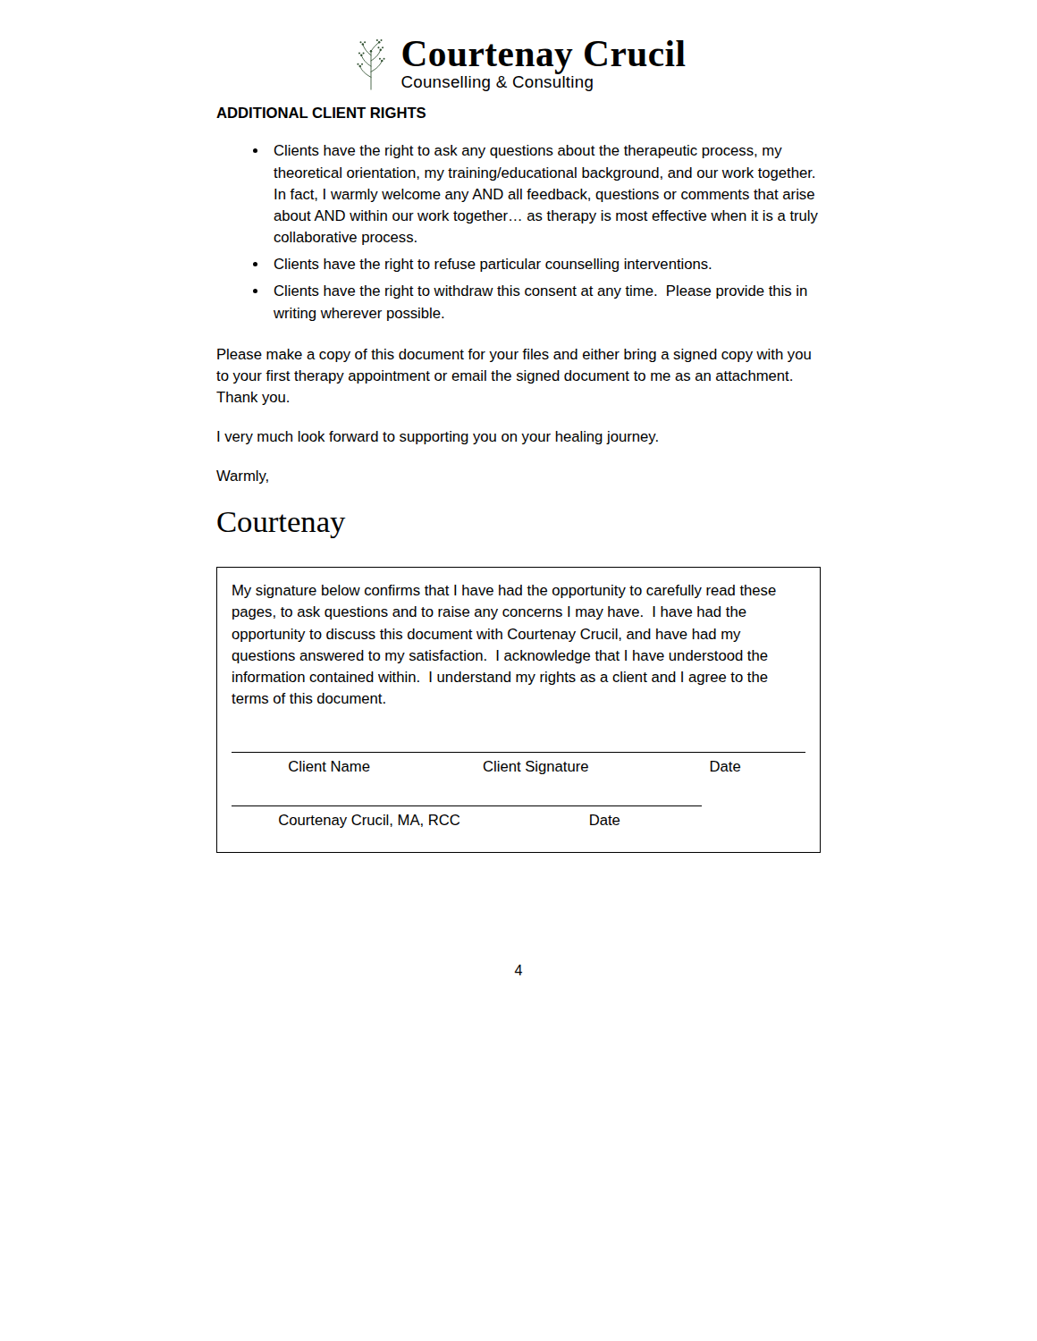Courtenay Crucil
Counselling & Consulting
ADDITIONAL CLIENT RIGHTS
Clients have the right to ask any questions about the therapeutic process, my theoretical orientation, my training/educational background, and our work together. In fact, I warmly welcome any AND all feedback, questions or comments that arise about AND within our work together… as therapy is most effective when it is a truly collaborative process.
Clients have the right to refuse particular counselling interventions.
Clients have the right to withdraw this consent at any time. Please provide this in writing wherever possible.
Please make a copy of this document for your files and either bring a signed copy with you to your first therapy appointment or email the signed document to me as an attachment. Thank you.
I very much look forward to supporting you on your healing journey.
Warmly,
Courtenay
My signature below confirms that I have had the opportunity to carefully read these pages, to ask questions and to raise any concerns I may have. I have had the opportunity to discuss this document with Courtenay Crucil, and have had my questions answered to my satisfaction. I acknowledge that I have understood the information contained within. I understand my rights as a client and I agree to the terms of this document.
Client Name
Client Signature
Date
Courtenay Crucil, MA, RCC
Date
4